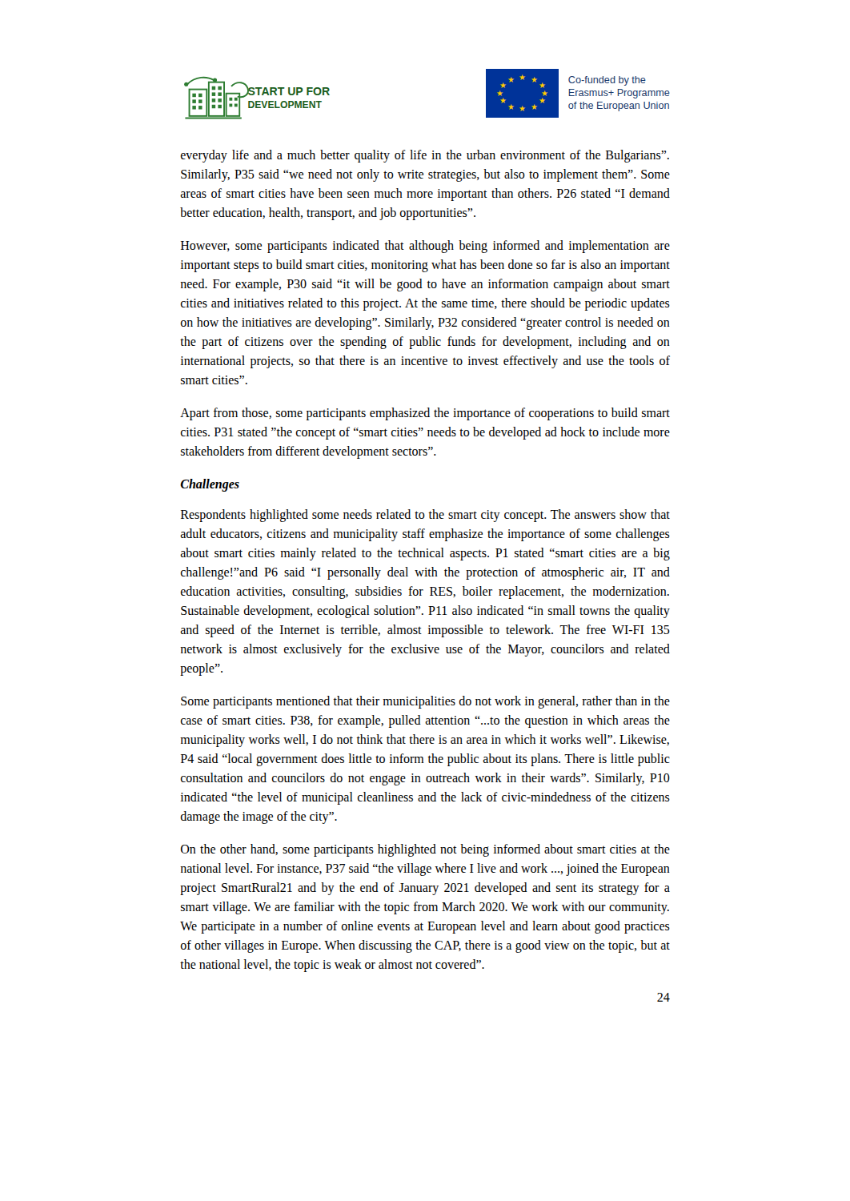START UP FOR DEVELOPMENT
★ ★ ★ ★ ★ ★ ★ ★ ★ ★ ★ ★
Co-funded by the
Erasmus+ Programme
of the European Union
everyday life and a much better quality of life in the urban environment of the Bulgarians”. Similarly, P35 said “we need not only to write strategies, but also to implement them”. Some areas of smart cities have been seen much more important than others. P26 stated “I demand better education, health, transport, and job opportunities”.
However, some participants indicated that although being informed and implementation are important steps to build smart cities, monitoring what has been done so far is also an important need. For example, P30 said “it will be good to have an information campaign about smart cities and initiatives related to this project. At the same time, there should be periodic updates on how the initiatives are developing”. Similarly, P32 considered “greater control is needed on the part of citizens over the spending of public funds for development, including and on international projects, so that there is an incentive to invest effectively and use the tools of smart cities”.
Apart from those, some participants emphasized the importance of cooperations to build smart cities. P31 stated ”the concept of “smart cities” needs to be developed ad hock to include more stakeholders from different development sectors”.
Challenges
Respondents highlighted some needs related to the smart city concept. The answers show that adult educators, citizens and municipality staff emphasize the importance of some challenges about smart cities mainly related to the technical aspects. P1 stated “smart cities are a big challenge!”and P6 said “I personally deal with the protection of atmospheric air, IT and education activities, consulting, subsidies for RES, boiler replacement, the modernization. Sustainable development, ecological solution”. P11 also indicated “in small towns the quality and speed of the Internet is terrible, almost impossible to telework. The free WI-FI 135 network is almost exclusively for the exclusive use of the Mayor, councilors and related people”.
Some participants mentioned that their municipalities do not work in general, rather than in the case of smart cities. P38, for example, pulled attention “...to the question in which areas the municipality works well, I do not think that there is an area in which it works well”. Likewise, P4 said “local government does little to inform the public about its plans. There is little public consultation and councilors do not engage in outreach work in their wards”. Similarly, P10 indicated “the level of municipal cleanliness and the lack of civic-mindedness of the citizens damage the image of the city”.
On the other hand, some participants highlighted not being informed about smart cities at the national level. For instance, P37 said “the village where I live and work ..., joined the European project SmartRural21 and by the end of January 2021 developed and sent its strategy for a smart village. We are familiar with the topic from March 2020. We work with our community. We participate in a number of online events at European level and learn about good practices of other villages in Europe. When discussing the CAP, there is a good view on the topic, but at the national level, the topic is weak or almost not covered”.
24